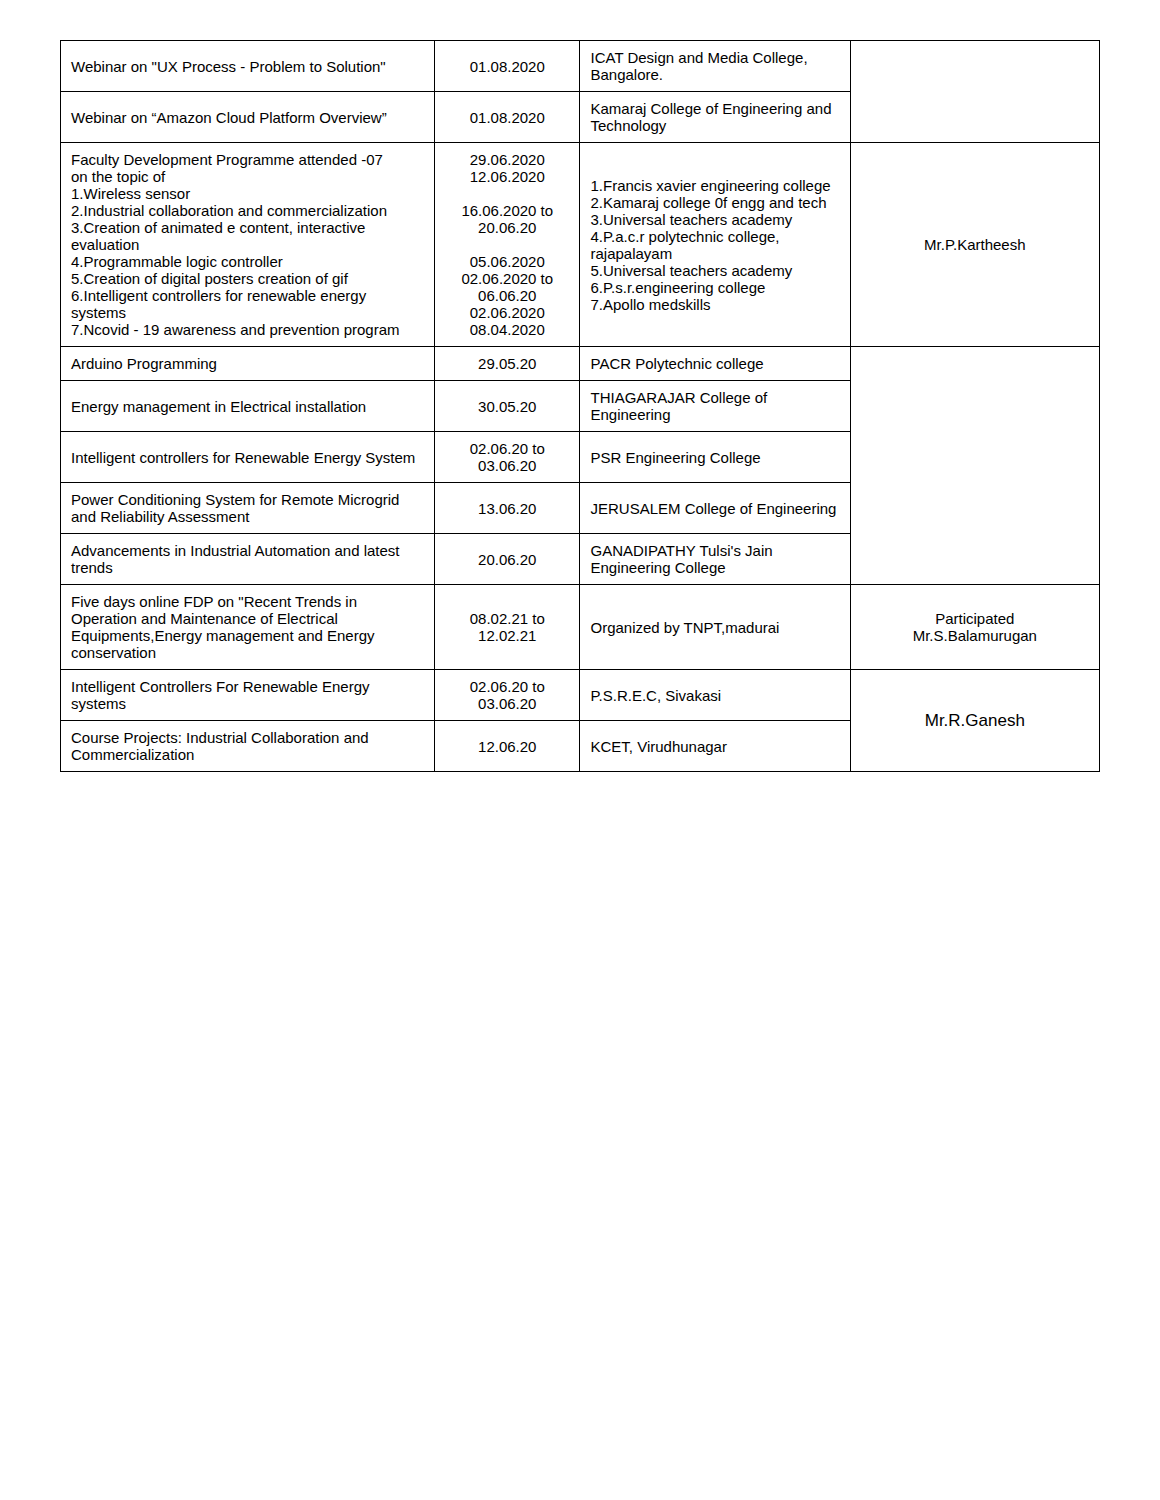| Webinar on "UX Process - Problem to Solution" | 01.08.2020 | ICAT Design and Media College, Bangalore. | |
| Webinar on “Amazon Cloud Platform Overview” | 01.08.2020 | Kamaraj College of Engineering and Technology | |
| Faculty Development Programme attended -07 on the topic of 1.Wireless sensor 2.Industrial collaboration and commercialization 3.Creation of animated e content, interactive evaluation 4.Programmable logic controller 5.Creation of digital posters creation of gif 6.Intelligent controllers for renewable energy systems 7.Ncovid - 19 awareness and prevention program | 29.06.2020 12.06.2020 16.06.2020 to 20.06.20 05.06.2020 02.06.2020 to 06.06.20 02.06.2020 08.04.2020 | 1.Francis xavier engineering college 2.Kamaraj college 0f engg and tech 3.Universal teachers academy 4.P.a.c.r polytechnic college, rajapalayam 5.Universal teachers academy 6.P.s.r.engineering college 7.Apollo medskills | Mr.P.Kartheesh |
| Arduino Programming | 29.05.20 | PACR Polytechnic college | |
| Energy management in Electrical installation | 30.05.20 | THIAGARAJAR College of Engineering |
| Intelligent controllers for Renewable Energy System | 02.06.20 to 03.06.20 | PSR Engineering College |
| Power Conditioning System for Remote Microgrid and Reliability Assessment | 13.06.20 | JERUSALEM College of Engineering |
| Advancements in Industrial Automation and latest trends | 20.06.20 | GANADIPATHY Tulsi's Jain Engineering College |
| Five days online FDP on "Recent Trends in Operation and Maintenance of Electrical Equipments,Energy management and Energy conservation | 08.02.21 to 12.02.21 | Organized by TNPT,madurai | Participated Mr.S.Balamurugan |
| Intelligent Controllers For Renewable Energy systems | 02.06.20 to 03.06.20 | P.S.R.E.C, Sivakasi | Mr.R.Ganesh |
| Course Projects: Industrial Collaboration and Commercialization | 12.06.20 | KCET, Virudhunagar |